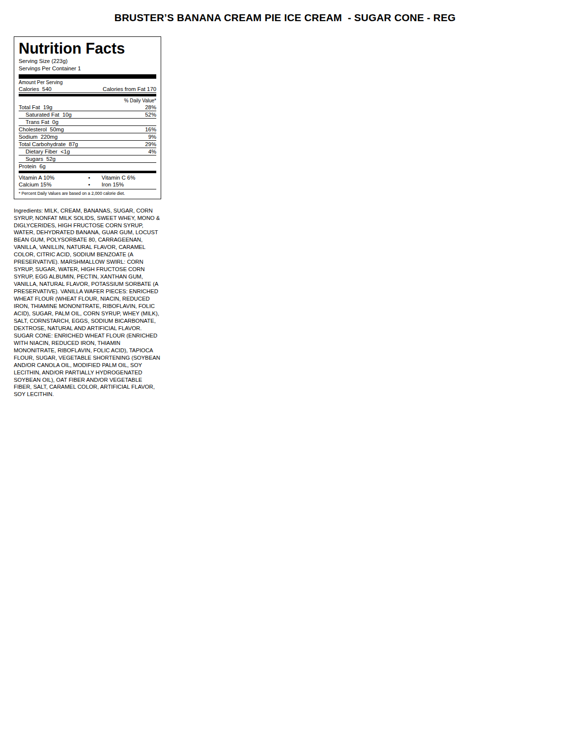BRUSTER’S BANANA CREAM PIE ICE CREAM - SUGAR CONE - REG
Nutrition Facts
Serving Size (223g)
Servings Per Container 1
Amount Per Serving
| Calories 540 | Calories from Fat 170 |
| | % Daily Value* |
| Total Fat 19g | 28% |
| Saturated Fat 10g | 52% |
| Trans Fat 0g | |
| Cholesterol 50mg | 16% |
| Sodium 220mg | 9% |
| Total Carbohydrate 87g | 29% |
| Dietary Fiber <1g | 4% |
| Sugars 52g | |
| Protein 6g | |
| Vitamin A 10% | • | Vitamin C 6% |
| Calcium 15% | • | Iron 15% |
* Percent Daily Values are based on a 2,000 calorie diet.
Ingredients: MILK, CREAM, BANANAS, SUGAR, CORN SYRUP, NONFAT MILK SOLIDS, SWEET WHEY, MONO & DIGLYCERIDES, HIGH FRUCTOSE CORN SYRUP, WATER, DEHYDRATED BANANA, GUAR GUM, LOCUST BEAN GUM, POLYSORBATE 80, CARRAGEENAN, VANILLA, VANILLIN, NATURAL FLAVOR, CARAMEL COLOR, CITRIC ACID, SODIUM BENZOATE (A PRESERVATIVE). MARSHMALLOW SWIRL: CORN SYRUP, SUGAR, WATER, HIGH FRUCTOSE CORN SYRUP, EGG ALBUMIN, PECTIN, XANTHAN GUM, VANILLA, NATURAL FLAVOR, POTASSIUM SORBATE (A PRESERVATIVE). VANILLA WAFER PIECES: ENRICHED WHEAT FLOUR (WHEAT FLOUR, NIACIN, REDUCED IRON, THIAMINE MONONITRATE, RIBOFLAVIN, FOLIC ACID), SUGAR, PALM OIL, CORN SYRUP, WHEY (MILK), SALT, CORNSTARCH, EGGS, SODIUM BICARBONATE, DEXTROSE, NATURAL AND ARTIFICIAL FLAVOR. SUGAR CONE: ENRICHED WHEAT FLOUR (ENRICHED WITH NIACIN, REDUCED IRON, THIAMIN MONONITRATE, RIBOFLAVIN, FOLIC ACID), TAPIOCA FLOUR, SUGAR, VEGETABLE SHORTENING (SOYBEAN AND/OR CANOLA OIL, MODIFIED PALM OIL, SOY LECITHIN, AND/OR PARTIALLY HYDROGENATED SOYBEAN OIL), OAT FIBER AND/OR VEGETABLE FIBER, SALT, CARAMEL COLOR, ARTIFICIAL FLAVOR, SOY LECITHIN.